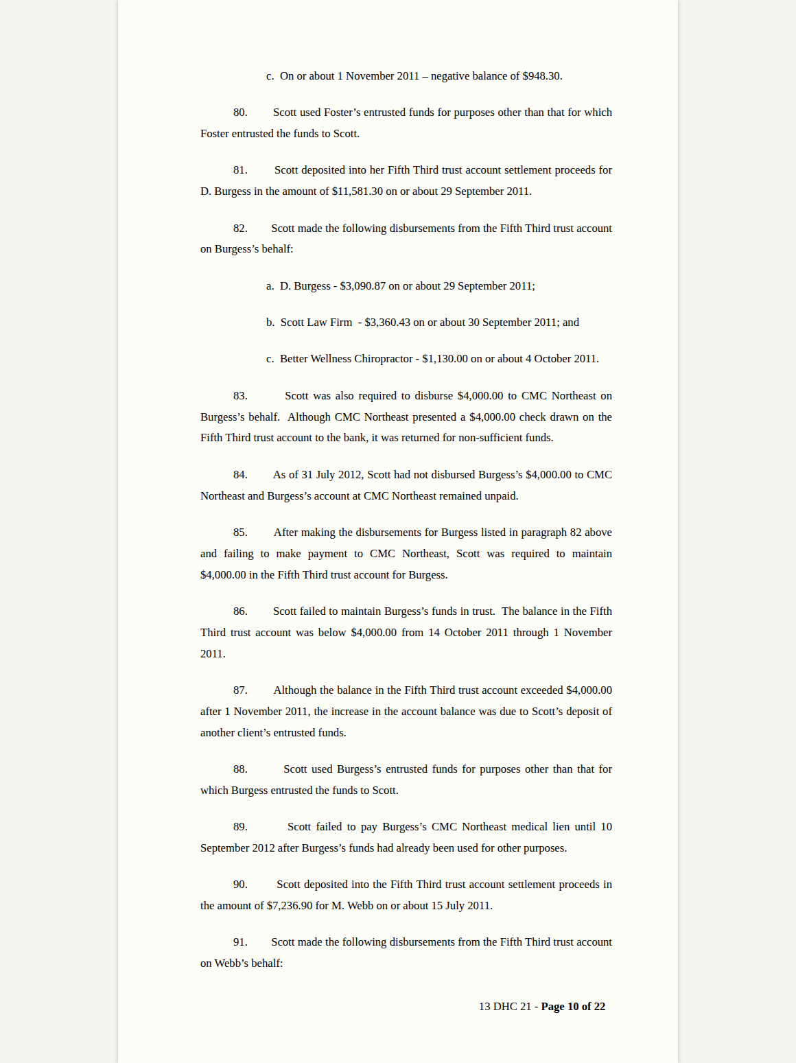c. On or about 1 November 2011 – negative balance of $948.30.
80. Scott used Foster’s entrusted funds for purposes other than that for which Foster entrusted the funds to Scott.
81. Scott deposited into her Fifth Third trust account settlement proceeds for D. Burgess in the amount of $11,581.30 on or about 29 September 2011.
82. Scott made the following disbursements from the Fifth Third trust account on Burgess’s behalf:
a. D. Burgess - $3,090.87 on or about 29 September 2011;
b. Scott Law Firm - $3,360.43 on or about 30 September 2011; and
c. Better Wellness Chiropractor - $1,130.00 on or about 4 October 2011.
83. Scott was also required to disburse $4,000.00 to CMC Northeast on Burgess’s behalf. Although CMC Northeast presented a $4,000.00 check drawn on the Fifth Third trust account to the bank, it was returned for non-sufficient funds.
84. As of 31 July 2012, Scott had not disbursed Burgess’s $4,000.00 to CMC Northeast and Burgess’s account at CMC Northeast remained unpaid.
85. After making the disbursements for Burgess listed in paragraph 82 above and failing to make payment to CMC Northeast, Scott was required to maintain $4,000.00 in the Fifth Third trust account for Burgess.
86. Scott failed to maintain Burgess’s funds in trust. The balance in the Fifth Third trust account was below $4,000.00 from 14 October 2011 through 1 November 2011.
87. Although the balance in the Fifth Third trust account exceeded $4,000.00 after 1 November 2011, the increase in the account balance was due to Scott’s deposit of another client’s entrusted funds.
88. Scott used Burgess’s entrusted funds for purposes other than that for which Burgess entrusted the funds to Scott.
89. Scott failed to pay Burgess’s CMC Northeast medical lien until 10 September 2012 after Burgess’s funds had already been used for other purposes.
90. Scott deposited into the Fifth Third trust account settlement proceeds in the amount of $7,236.90 for M. Webb on or about 15 July 2011.
91. Scott made the following disbursements from the Fifth Third trust account on Webb’s behalf:
13 DHC 21 - Page 10 of 22